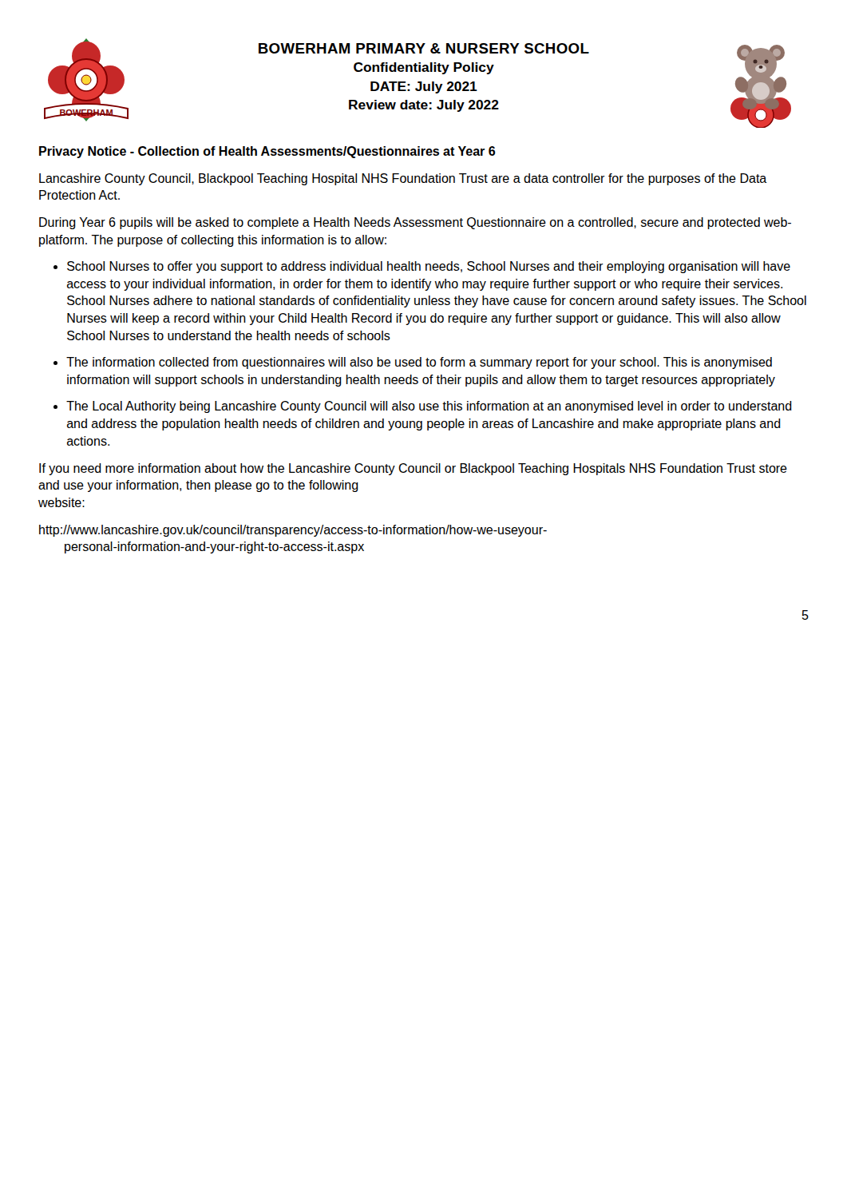BOWERHAM
BOWERHAM PRIMARY & NURSERY SCHOOL
Confidentiality Policy
DATE: July 2021
Review date: July 2022
Privacy Notice - Collection of Health Assessments/Questionnaires at Year 6
Lancashire County Council, Blackpool Teaching Hospital NHS Foundation Trust are a data controller for the purposes of the Data Protection Act.
During Year 6 pupils will be asked to complete a Health Needs Assessment Questionnaire on a controlled, secure and protected web-platform. The purpose of collecting this information is to allow:
School Nurses to offer you support to address individual health needs, School Nurses and their employing organisation will have access to your individual information, in order for them to identify who may require further support or who require their services. School Nurses adhere to national standards of confidentiality unless they have cause for concern around safety issues. The School Nurses will keep a record within your Child Health Record if you do require any further support or guidance. This will also allow School Nurses to understand the health needs of schools
The information collected from questionnaires will also be used to form a summary report for your school. This is anonymised information will support schools in understanding health needs of their pupils and allow them to target resources appropriately
The Local Authority being Lancashire County Council will also use this information at an anonymised level in order to understand and address the population health needs of children and young people in areas of Lancashire and make appropriate plans and actions.
If you need more information about how the Lancashire County Council or Blackpool Teaching Hospitals NHS Foundation Trust store and use your information, then please go to the following
website:
http://www.lancashire.gov.uk/council/transparency/access-to-information/how-we-useyour-
personal-information-and-your-right-to-access-it.aspx
5